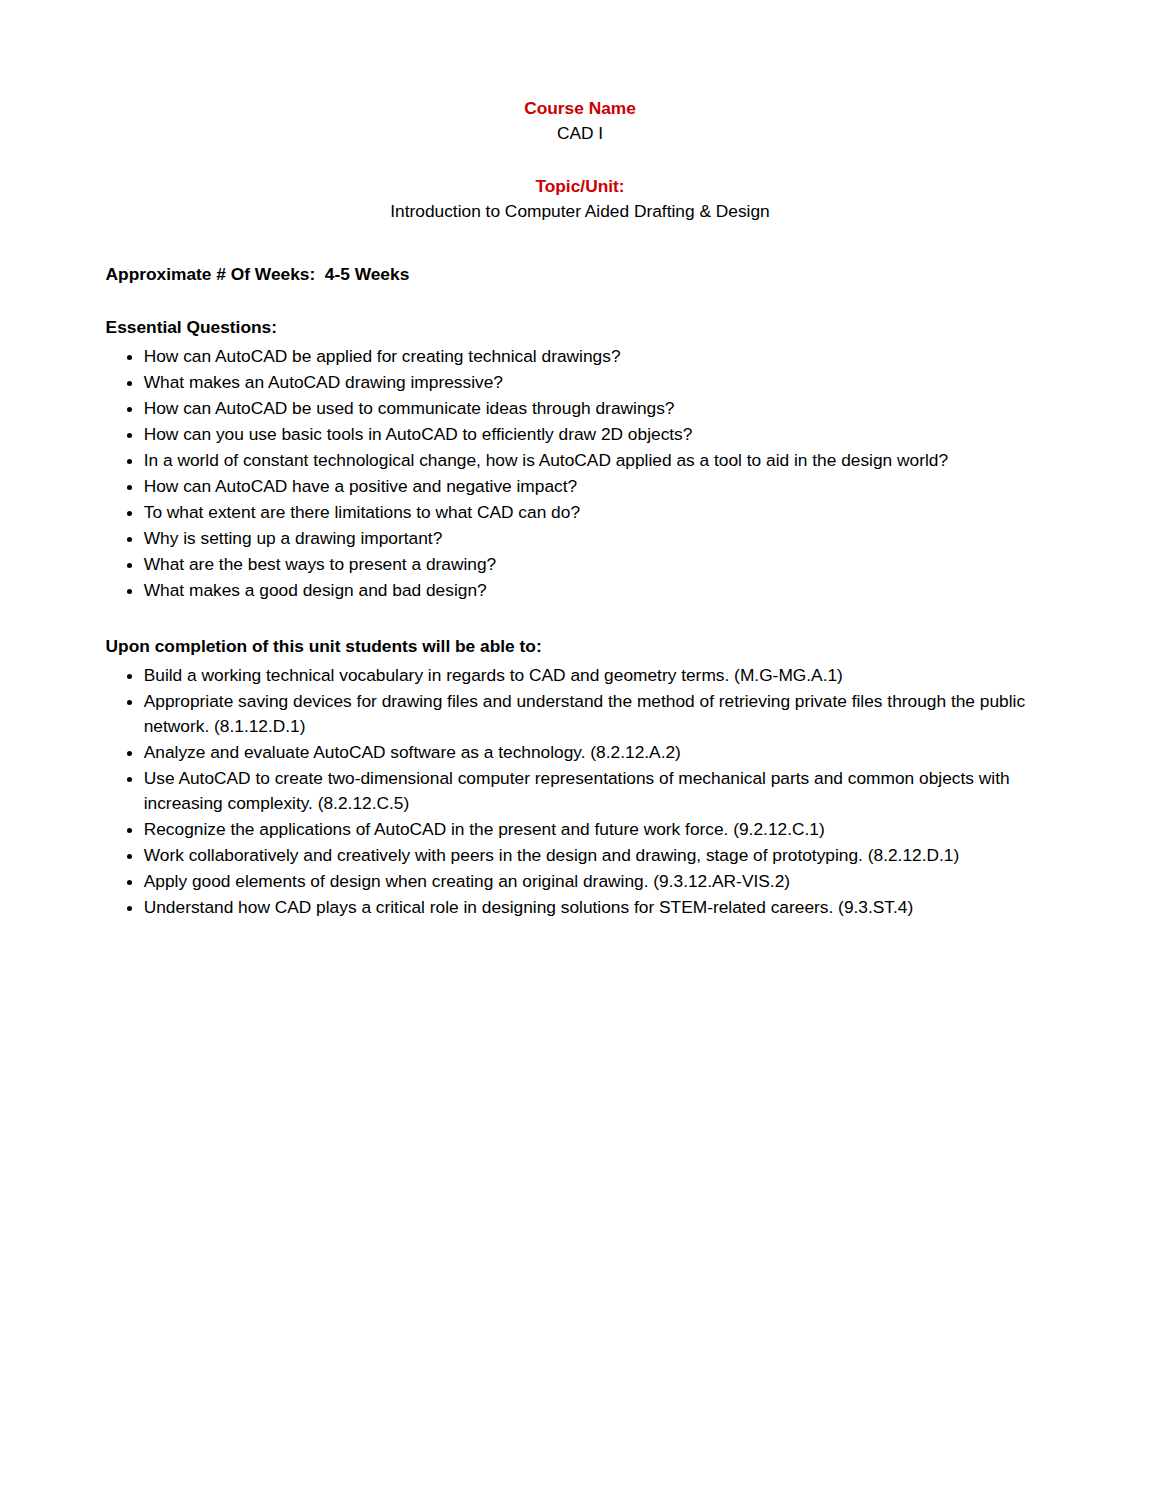Course Name
CAD I
Topic/Unit:
Introduction to Computer Aided Drafting & Design
Approximate # Of Weeks: 4-5 Weeks
Essential Questions:
How can AutoCAD be applied for creating technical drawings?
What makes an AutoCAD drawing impressive?
How can AutoCAD be used to communicate ideas through drawings?
How can you use basic tools in AutoCAD to efficiently draw 2D objects?
In a world of constant technological change, how is AutoCAD applied as a tool to aid in the design world?
How can AutoCAD have a positive and negative impact?
To what extent are there limitations to what CAD can do?
Why is setting up a drawing important?
What are the best ways to present a drawing?
What makes a good design and bad design?
Upon completion of this unit students will be able to:
Build a working technical vocabulary in regards to CAD and geometry terms. (M.G-MG.A.1)
Appropriate saving devices for drawing files and understand the method of retrieving private files through the public network. (8.1.12.D.1)
Analyze and evaluate AutoCAD software as a technology. (8.2.12.A.2)
Use AutoCAD to create two-dimensional computer representations of mechanical parts and common objects with increasing complexity. (8.2.12.C.5)
Recognize the applications of AutoCAD in the present and future work force. (9.2.12.C.1)
Work collaboratively and creatively with peers in the design and drawing, stage of prototyping. (8.2.12.D.1)
Apply good elements of design when creating an original drawing. (9.3.12.AR‑VIS.2)
Understand how CAD plays a critical role in designing solutions for STEM-related careers. (9.3.ST.4)